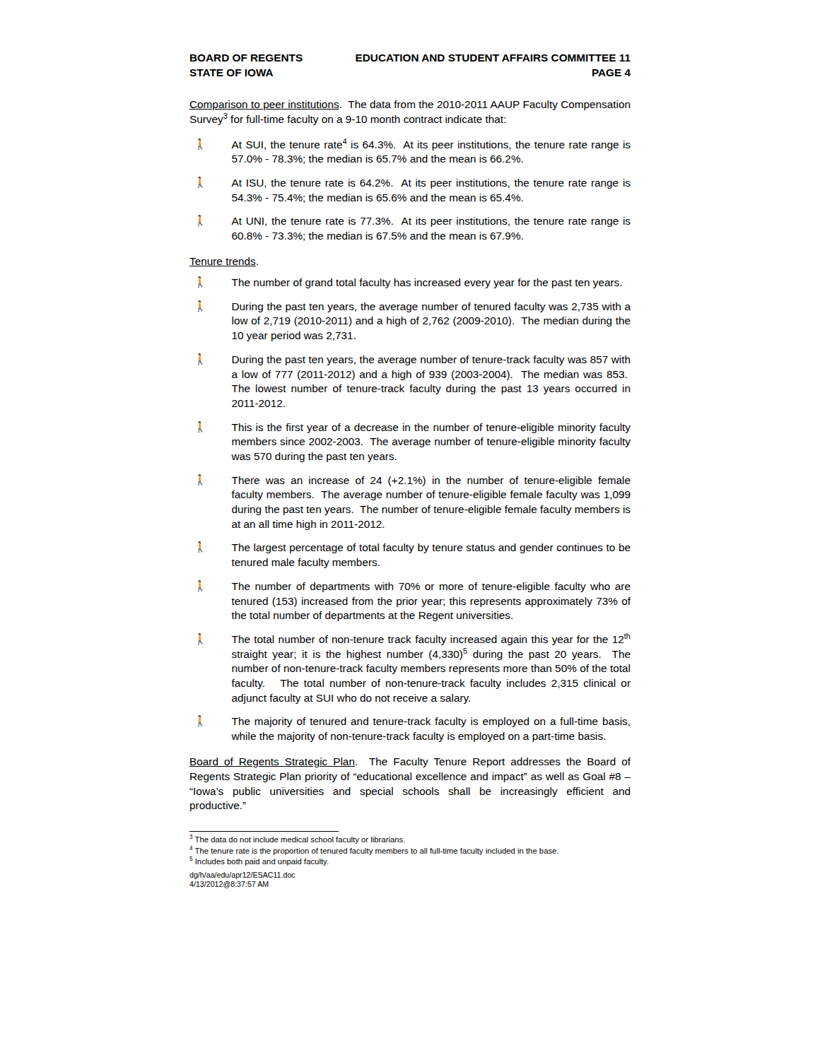| BOARD OF REGENTS | EDUCATION AND STUDENT AFFAIRS COMMITTEE 11 |
| STATE OF IOWA | PAGE 4 |
Comparison to peer institutions. The data from the 2010-2011 AAUP Faculty Compensation Survey3 for full-time faculty on a 9-10 month contract indicate that:
At SUI, the tenure rate4 is 64.3%. At its peer institutions, the tenure rate range is 57.0% - 78.3%; the median is 65.7% and the mean is 66.2%.
At ISU, the tenure rate is 64.2%. At its peer institutions, the tenure rate range is 54.3% - 75.4%; the median is 65.6% and the mean is 65.4%.
At UNI, the tenure rate is 77.3%. At its peer institutions, the tenure rate range is 60.8% - 73.3%; the median is 67.5% and the mean is 67.9%.
Tenure trends.
The number of grand total faculty has increased every year for the past ten years.
During the past ten years, the average number of tenured faculty was 2,735 with a low of 2,719 (2010-2011) and a high of 2,762 (2009-2010). The median during the 10 year period was 2,731.
During the past ten years, the average number of tenure-track faculty was 857 with a low of 777 (2011-2012) and a high of 939 (2003-2004). The median was 853. The lowest number of tenure-track faculty during the past 13 years occurred in 2011-2012.
This is the first year of a decrease in the number of tenure-eligible minority faculty members since 2002-2003. The average number of tenure-eligible minority faculty was 570 during the past ten years.
There was an increase of 24 (+2.1%) in the number of tenure-eligible female faculty members. The average number of tenure-eligible female faculty was 1,099 during the past ten years. The number of tenure-eligible female faculty members is at an all time high in 2011-2012.
The largest percentage of total faculty by tenure status and gender continues to be tenured male faculty members.
The number of departments with 70% or more of tenure-eligible faculty who are tenured (153) increased from the prior year; this represents approximately 73% of the total number of departments at the Regent universities.
The total number of non-tenure track faculty increased again this year for the 12th straight year; it is the highest number (4,330)5 during the past 20 years. The number of non-tenure-track faculty members represents more than 50% of the total faculty. The total number of non-tenure-track faculty includes 2,315 clinical or adjunct faculty at SUI who do not receive a salary.
The majority of tenured and tenure-track faculty is employed on a full-time basis, while the majority of non-tenure-track faculty is employed on a part-time basis.
Board of Regents Strategic Plan. The Faculty Tenure Report addresses the Board of Regents Strategic Plan priority of “educational excellence and impact” as well as Goal #8 – “Iowa’s public universities and special schools shall be increasingly efficient and productive.”
3 The data do not include medical school faculty or librarians.
4 The tenure rate is the proportion of tenured faculty members to all full-time faculty included in the base.
5 Includes both paid and unpaid faculty.
dg/h/aa/edu/apr12/ESAC11.doc
4/13/2012@8:37:57 AM